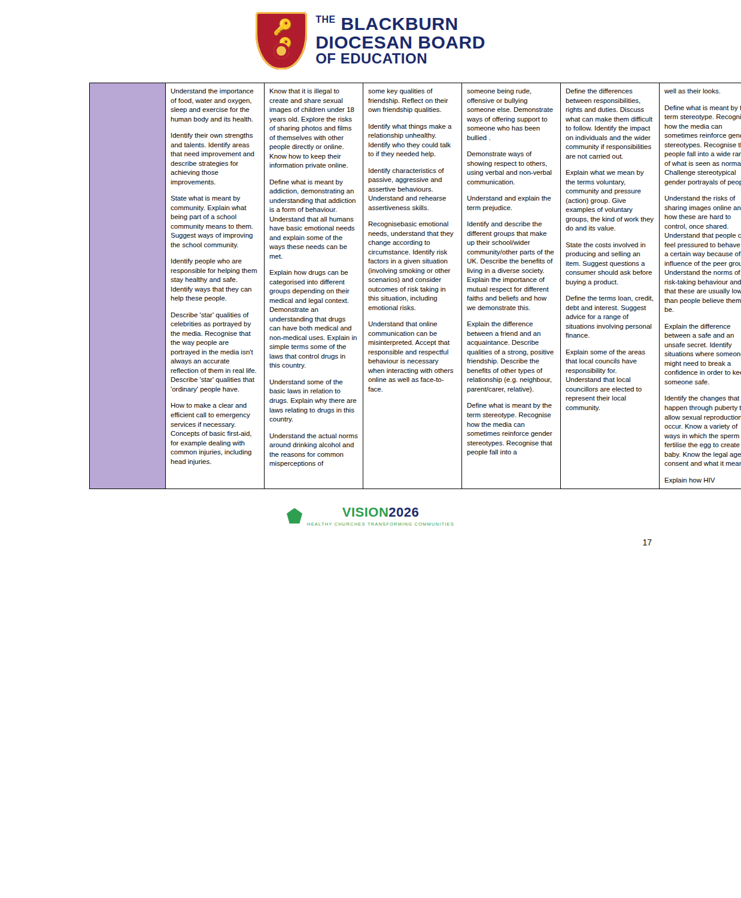🔑🔑
THE BLACKBURN
DIOCESAN BOARD
OF EDUCATION
| | Understand the importance of food, water and oxygen, sleep and exercise for the human body and its health. Identify their own strengths and talents. Identify areas that need improvement and describe strategies for achieving those improvements. State what is meant by community. Explain what being part of a school community means to them. Suggest ways of improving the school community. Identify people who are responsible for helping them stay healthy and safe. Identify ways that they can help these people. Describe 'star' qualities of celebrities as portrayed by the media. Recognise that the way people are portrayed in the media isn't always an accurate reflection of them in real life. Describe 'star' qualities that 'ordinary' people have. How to make a clear and efficient call to emergency services if necessary. Concepts of basic first-aid, for example dealing with common injuries, including head injuries. | Know that it is illegal to create and share sexual images of children under 18 years old. Explore the risks of sharing photos and films of themselves with other people directly or online. Know how to keep their information private online. Define what is meant by addiction, demonstrating an understanding that addiction is a form of behaviour. Understand that all humans have basic emotional needs and explain some of the ways these needs can be met. Explain how drugs can be categorised into different groups depending on their medical and legal context. Demonstrate an understanding that drugs can have both medical and non-medical uses. Explain in simple terms some of the laws that control drugs in this country. Understand some of the basic laws in relation to drugs. Explain why there are laws relating to drugs in this country. Understand the actual norms around drinking alcohol and the reasons for common misperceptions of | some key qualities of friendship. Reflect on their own friendship qualities. Identify what things make a relationship unhealthy. Identify who they could talk to if they needed help. Identify characteristics of passive, aggressive and assertive behaviours. Understand and rehearse assertiveness skills. Recognisebasic emotional needs, understand that they change according to circumstance. Identify risk factors in a given situation (involving smoking or other scenarios) and consider outcomes of risk taking in this situation, including emotional risks. Understand that online communication can be misinterpreted. Accept that responsible and respectful behaviour is necessary when interacting with others online as well as face-to-face. | someone being rude, offensive or bullying someone else. Demonstrate ways of offering support to someone who has been bullied . Demonstrate ways of showing respect to others, using verbal and non-verbal communication. Understand and explain the term prejudice. Identify and describe the different groups that make up their school/wider community/other parts of the UK. Describe the benefits of living in a diverse society. Explain the importance of mutual respect for different faiths and beliefs and how we demonstrate this. Explain the difference between a friend and an acquaintance. Describe qualities of a strong, positive friendship. Describe the benefits of other types of relationship (e.g. neighbour, parent/carer, relative). Define what is meant by the term stereotype. Recognise how the media can sometimes reinforce gender stereotypes. Recognise that people fall into a | Define the differences between responsibilities, rights and duties. Discuss what can make them difficult to follow. Identify the impact on individuals and the wider community if responsibilities are not carried out. Explain what we mean by the terms voluntary, community and pressure (action) group. Give examples of voluntary groups, the kind of work they do and its value. State the costs involved in producing and selling an item. Suggest questions a consumer should ask before buying a product. Define the terms loan, credit, debt and interest. Suggest advice for a range of situations involving personal finance. Explain some of the areas that local councils have responsibility for. Understand that local councillors are elected to represent their local community. | well as their looks. Define what is meant by the term stereotype. Recognise how the media can sometimes reinforce gender stereotypes. Recognise that people fall into a wide range of what is seen as normal. Challenge stereotypical gender portrayals of people. Understand the risks of sharing images online and how these are hard to control, once shared. Understand that people can feel pressured to behave in a certain way because of the influence of the peer group. Understand the norms of risk-taking behaviour and that these are usually lower than people believe them to be. Explain the difference between a safe and an unsafe secret. Identify situations where someone might need to break a confidence in order to keep someone safe. Identify the changes that happen through puberty to allow sexual reproduction to occur. Know a variety of ways in which the sperm can fertilise the egg to create a baby. Know the legal age of consent and what it means. Explain how HIV |
17
VISION2026 HEALTHY CHURCHES TRANSFORMING COMMUNITIES